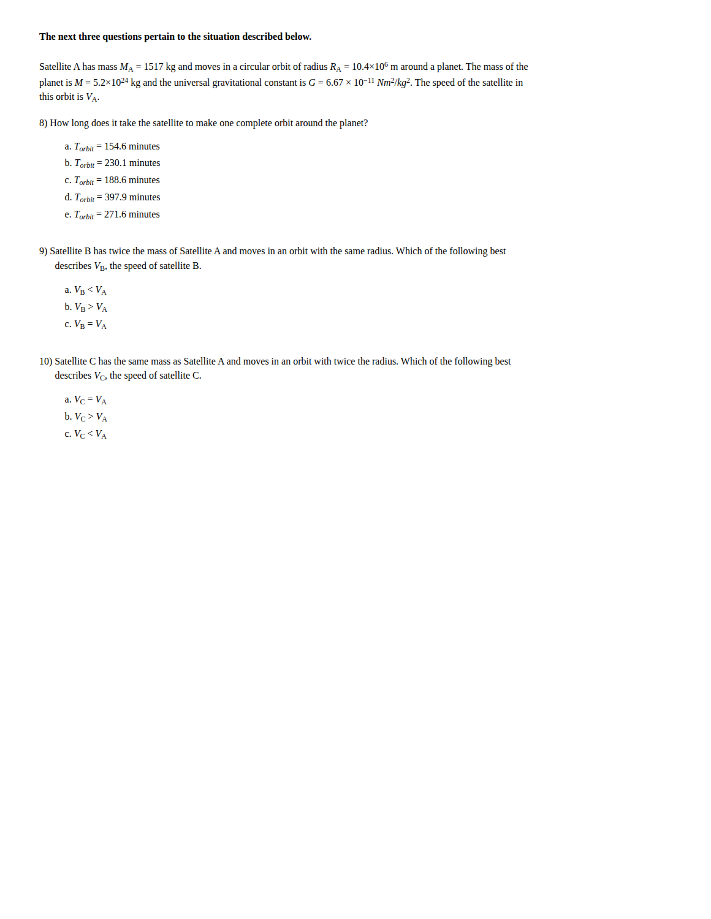The next three questions pertain to the situation described below.
Satellite A has mass MA = 1517 kg and moves in a circular orbit of radius RA = 10.4×106 m around a planet. The mass of the planet is M = 5.2×1024 kg and the universal gravitational constant is G = 6.67 × 10−11 Nm2/kg2. The speed of the satellite in this orbit is VA.
8) How long does it take the satellite to make one complete orbit around the planet?
a. Torbit = 154.6 minutes
b. Torbit = 230.1 minutes
c. Torbit = 188.6 minutes
d. Torbit = 397.9 minutes
e. Torbit = 271.6 minutes
9) Satellite B has twice the mass of Satellite A and moves in an orbit with the same radius. Which of the following best describes VB, the speed of satellite B.
a. VB < VA
b. VB > VA
c. VB = VA
10) Satellite C has the same mass as Satellite A and moves in an orbit with twice the radius. Which of the following best describes VC, the speed of satellite C.
a. VC = VA
b. VC > VA
c. VC < VA